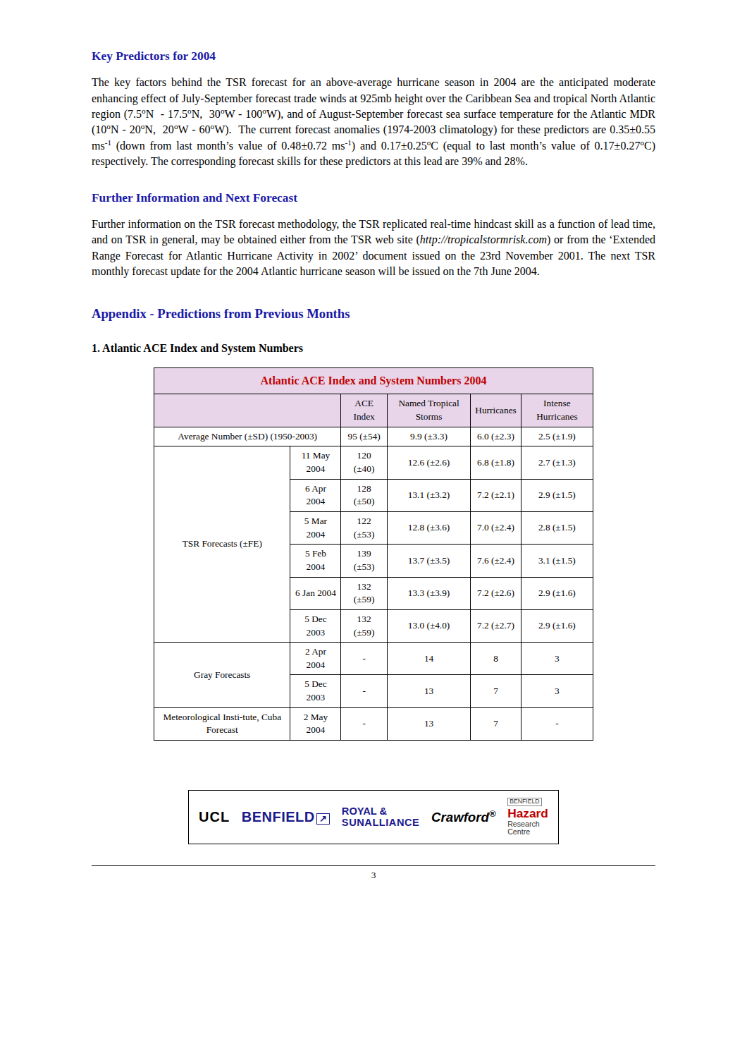Key Predictors for 2004
The key factors behind the TSR forecast for an above-average hurricane season in 2004 are the anticipated moderate enhancing effect of July-September forecast trade winds at 925mb height over the Caribbean Sea and tropical North Atlantic region (7.5oN - 17.5oN, 30oW - 100oW), and of August-September forecast sea surface temperature for the Atlantic MDR (10oN - 20oN, 20oW - 60oW). The current forecast anomalies (1974-2003 climatology) for these predictors are 0.35±0.55 ms-1 (down from last month’s value of 0.48±0.72 ms-1) and 0.17±0.25oC (equal to last month’s value of 0.17±0.27oC) respectively. The corresponding forecast skills for these predictors at this lead are 39% and 28%.
Further Information and Next Forecast
Further information on the TSR forecast methodology, the TSR replicated real-time hindcast skill as a function of lead time, and on TSR in general, may be obtained either from the TSR web site (http://tropicalstormrisk.com) or from the ‘Extended Range Forecast for Atlantic Hurricane Activity in 2002’ document issued on the 23rd November 2001. The next TSR monthly forecast update for the 2004 Atlantic hurricane season will be issued on the 7th June 2004.
Appendix - Predictions from Previous Months
1. Atlantic ACE Index and System Numbers
Atlantic ACE Index and System Numbers 2004
| | ACE Index | Named Tropical Storms | Hurricanes | Intense Hurricanes |
| --- | --- | --- | --- | --- |
| Average Number (±SD) (1950-2003) | 95 (±54) | 9.9 (±3.3) | 6.0 (±2.3) | 2.5 (±1.9) |
| TSR Forecasts (±FE) | 11 May 2004 | 120 (±40) | 12.6 (±2.6) | 6.8 (±1.8) | 2.7 (±1.3) |
| 6 Apr 2004 | 128 (±50) | 13.1 (±3.2) | 7.2 (±2.1) | 2.9 (±1.5) |
| 5 Mar 2004 | 122 (±53) | 12.8 (±3.6) | 7.0 (±2.4) | 2.8 (±1.5) |
| 5 Feb 2004 | 139 (±53) | 13.7 (±3.5) | 7.6 (±2.4) | 3.1 (±1.5) |
| 6 Jan 2004 | 132 (±59) | 13.3 (±3.9) | 7.2 (±2.6) | 2.9 (±1.6) |
| 5 Dec 2003 | 132 (±59) | 13.0 (±4.0) | 7.2 (±2.7) | 2.9 (±1.6) |
| Gray Forecasts | 2 Apr 2004 | - | 14 | 8 | 3 |
| 5 Dec 2003 | - | 13 | 7 | 3 |
| Meteorological Insti-tute, Cuba Forecast | 2 May 2004 | - | 13 | 7 | - |
UCL
BENFIELD↗
ROYAL &SUNALLIANCE
Crawford®
BENFIELD Hazard Research
Centre
3